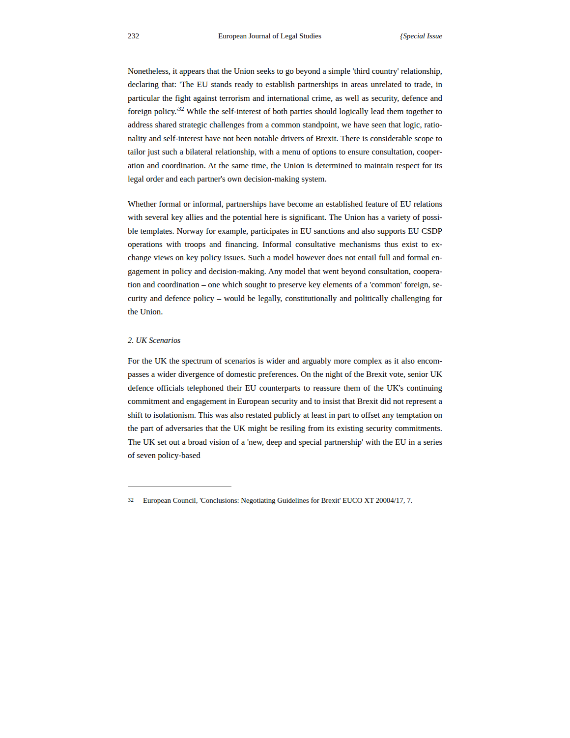232 European Journal of Legal Studies {Special Issue
Nonetheless, it appears that the Union seeks to go beyond a simple 'third country' relationship, declaring that: 'The EU stands ready to establish partnerships in areas unrelated to trade, in particular the fight against terrorism and international crime, as well as security, defence and foreign policy.'32 While the self-interest of both parties should logically lead them together to address shared strategic challenges from a common standpoint, we have seen that logic, rationality and self-interest have not been notable drivers of Brexit. There is considerable scope to tailor just such a bilateral relationship, with a menu of options to ensure consultation, cooperation and coordination. At the same time, the Union is determined to maintain respect for its legal order and each partner's own decision-making system.
Whether formal or informal, partnerships have become an established feature of EU relations with several key allies and the potential here is significant. The Union has a variety of possible templates. Norway for example, participates in EU sanctions and also supports EU CSDP operations with troops and financing. Informal consultative mechanisms thus exist to exchange views on key policy issues. Such a model however does not entail full and formal engagement in policy and decision-making. Any model that went beyond consultation, cooperation and coordination – one which sought to preserve key elements of a 'common' foreign, security and defence policy – would be legally, constitutionally and politically challenging for the Union.
2. UK Scenarios
For the UK the spectrum of scenarios is wider and arguably more complex as it also encompasses a wider divergence of domestic preferences. On the night of the Brexit vote, senior UK defence officials telephoned their EU counterparts to reassure them of the UK's continuing commitment and engagement in European security and to insist that Brexit did not represent a shift to isolationism. This was also restated publicly at least in part to offset any temptation on the part of adversaries that the UK might be resiling from its existing security commitments. The UK set out a broad vision of a 'new, deep and special partnership' with the EU in a series of seven policy-based
32 European Council, 'Conclusions: Negotiating Guidelines for Brexit' EUCO XT 20004/17, 7.